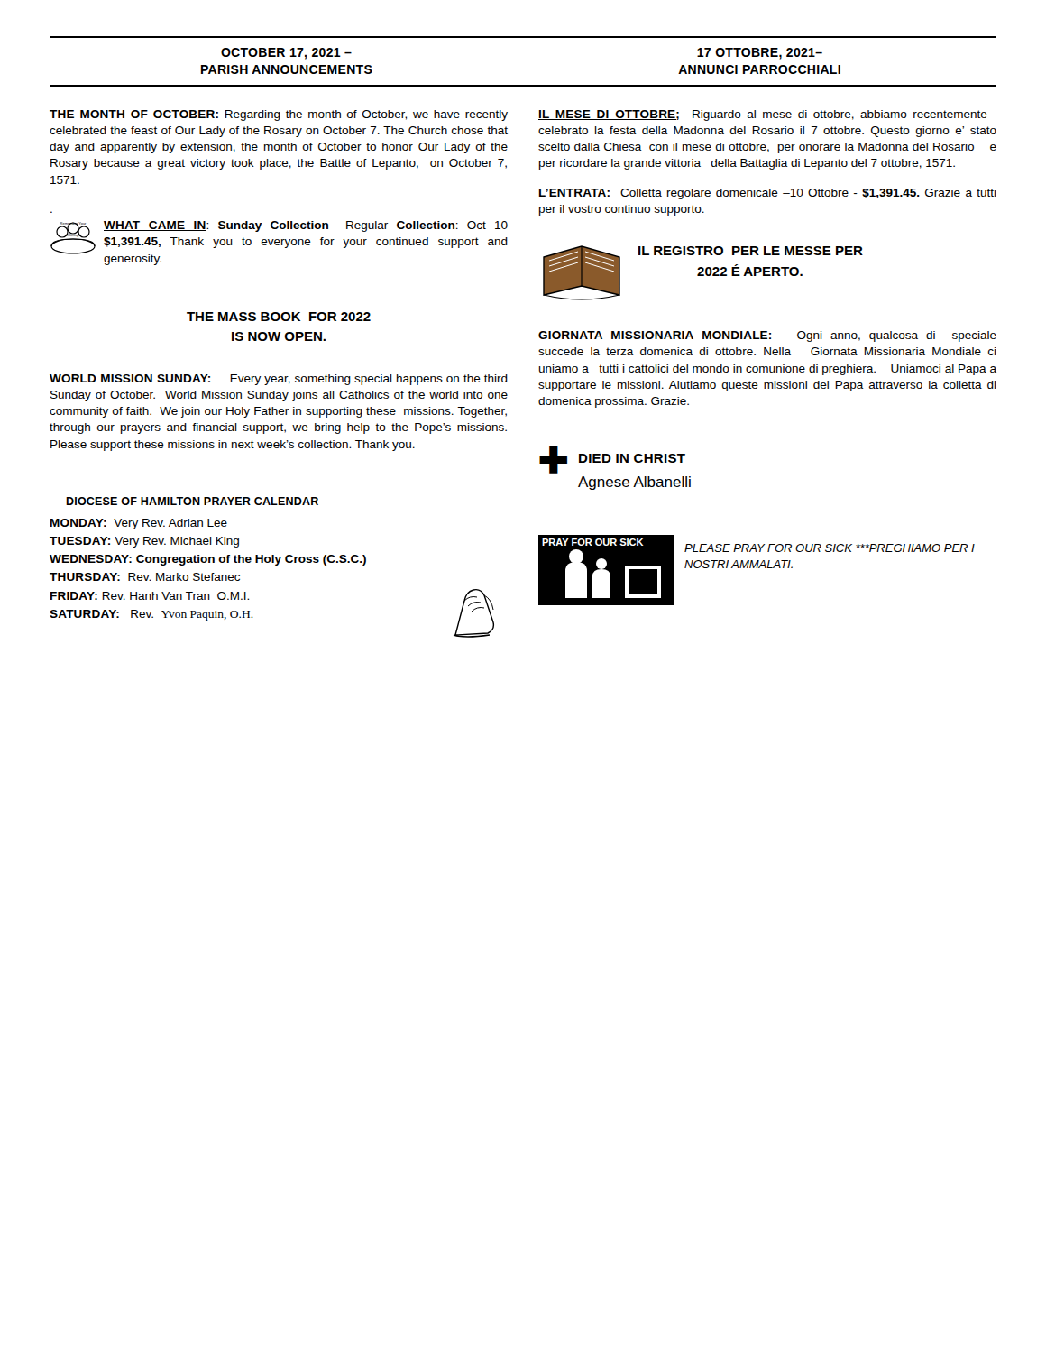| OCTOBER 17, 2021 – PARISH ANNOUNCEMENTS | 17 OTTOBRE, 2021– ANNUNCI PARROCCHIALI |
THE MONTH OF OCTOBER: Regarding the month of October, we have recently celebrated the feast of Our Lady of the Rosary on October 7. The Church chose that day and apparently by extension, the month of October to honor Our Lady of the Rosary because a great victory took place, the Battle of Lepanto, on October 7, 1571.
.
Remember Your Offerings
WHAT CAME IN: Sunday Collection Regular Collection: Oct 10 $1,391.45, Thank you to everyone for your continued support and generosity.
THE MASS BOOK FOR 2022
IS NOW OPEN.
WORLD MISSION SUNDAY: Every year, something special happens on the third Sunday of October. World Mission Sunday joins all Catholics of the world into one community of faith. We join our Holy Father in supporting these missions. Together, through our prayers and financial support, we bring help to the Pope’s missions. Please support these missions in next week’s collection. Thank you.
DIOCESE OF HAMILTON PRAYER CALENDAR
MONDAY: Very Rev. Adrian Lee
TUESDAY: Very Rev. Michael King
WEDNESDAY: Congregation of the Holy Cross (C.S.C.)
THURSDAY: Rev. Marko Stefanec
FRIDAY: Rev. Hanh Van Tran O.M.I.
SATURDAY: Rev. Yvon Paquin, O.H.
IL MESE DI OTTOBRE; Riguardo al mese di ottobre, abbiamo recentemente celebrato la festa della Madonna del Rosario il 7 ottobre. Questo giorno e’ stato scelto dalla Chiesa con il mese di ottobre, per onorare la Madonna del Rosario e per ricordare la grande vittoria della Battaglia di Lepanto del 7 ottobre, 1571.
L’ENTRATA: Colletta regolare domenicale –10 Ottobre - $1,391.45. Grazie a tutti per il vostro continuo supporto.
IL REGISTRO PER LE MESSE PER
2022 É APERTO.
GIORNATA MISSIONARIA MONDIALE: Ogni anno, qualcosa di speciale succede la terza domenica di ottobre. Nella Giornata Missionaria Mondiale ci uniamo a tutti i cattolici del mondo in comunione di preghiera. Uniamoci al Papa a supportare le missioni. Aiutiamo queste missioni del Papa attraverso la colletta di domenica prossima. Grazie.
✚
DIED IN CHRIST
Agnese Albanelli
PRAY FOR OUR SICK
PLEASE PRAY FOR OUR SICK ***PREGHIAMO PER I NOSTRI AMMALATI.